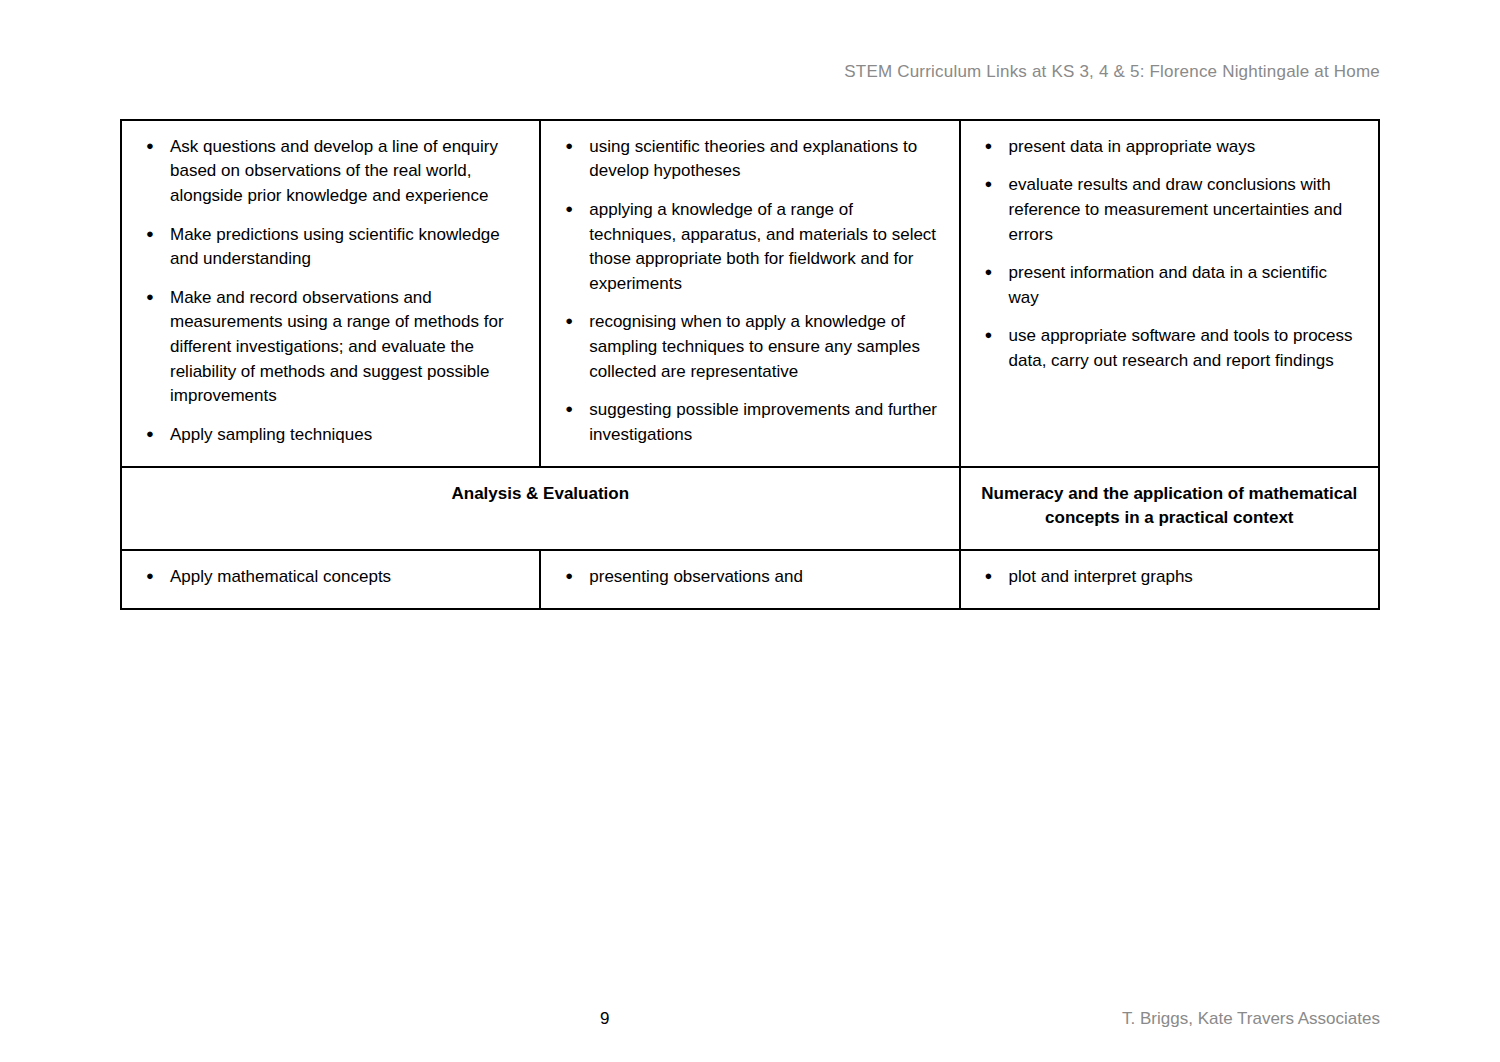STEM Curriculum Links at KS 3, 4 & 5: Florence Nightingale at Home
| Ask questions and develop a line of enquiry based on observations of the real world, alongside prior knowledge and experience Make predictions using scientific knowledge and understanding Make and record observations and measurements using a range of methods for different investigations; and evaluate the reliability of methods and suggest possible improvements Apply sampling techniques | using scientific theories and explanations to develop hypotheses applying a knowledge of a range of techniques, apparatus, and materials to select those appropriate both for fieldwork and for experiments recognising when to apply a knowledge of sampling techniques to ensure any samples collected are representative suggesting possible improvements and further investigations | present data in appropriate ways evaluate results and draw conclusions with reference to measurement uncertainties and errors present information and data in a scientific way use appropriate software and tools to process data, carry out research and report findings |
| Analysis & Evaluation | Numeracy and the application of mathematical concepts in a practical context |
| Apply mathematical concepts | presenting observations and | plot and interpret graphs |
9
T. Briggs, Kate Travers Associates